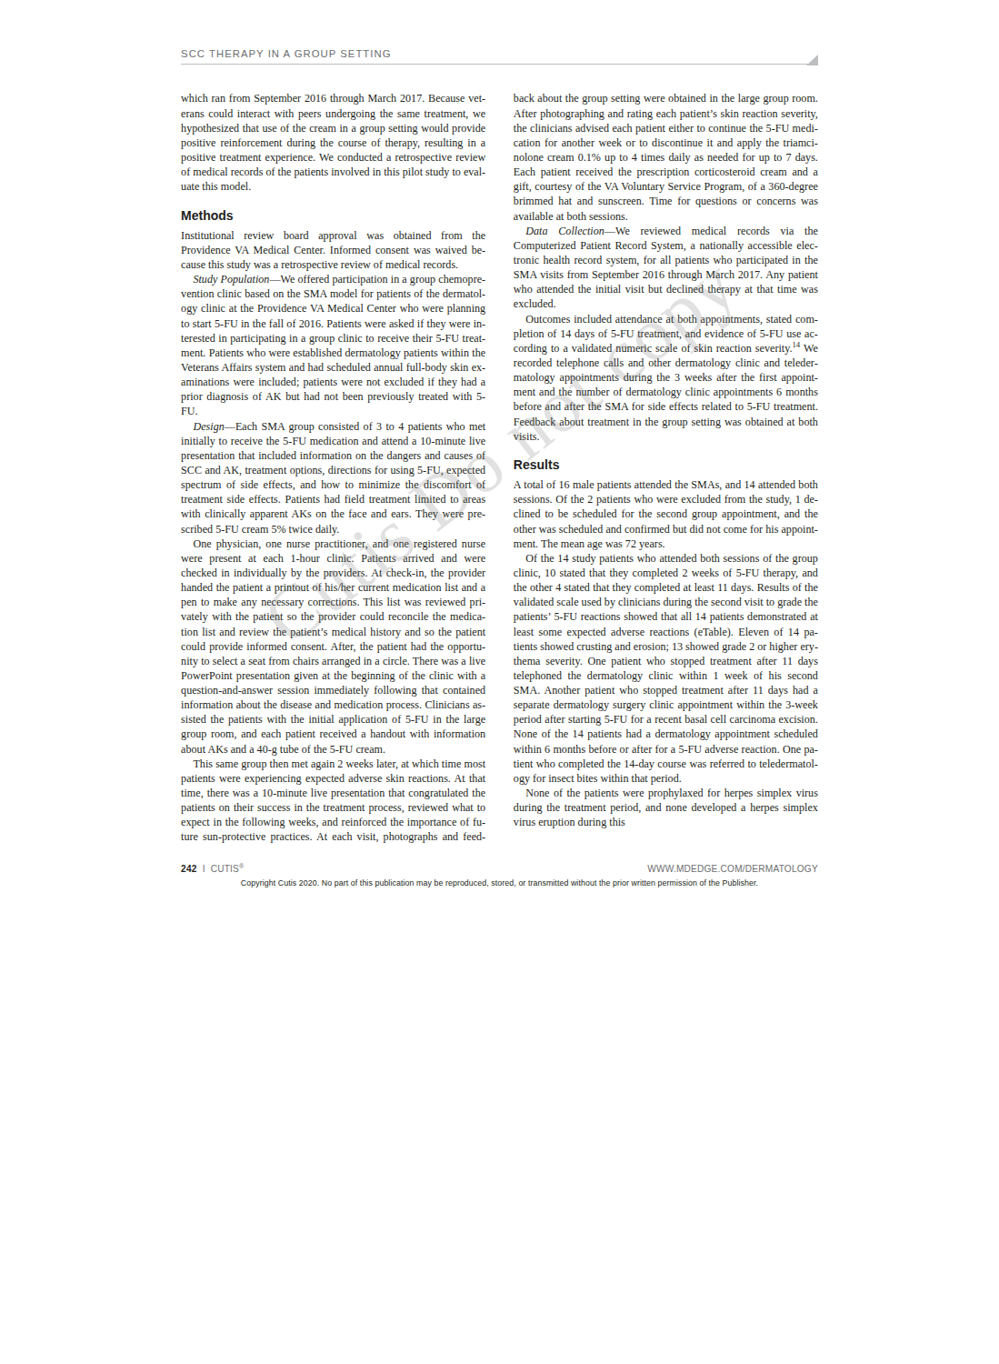SCC Therapy in a Group Setting
Cutis Do not copy
which ran from September 2016 through March 2017. Because veterans could interact with peers undergoing the same treatment, we hypothesized that use of the cream in a group setting would provide positive reinforcement during the course of therapy, resulting in a positive treatment experience. We conducted a retrospective review of medical records of the patients involved in this pilot study to evaluate this model.
Methods
Institutional review board approval was obtained from the Providence VA Medical Center. Informed consent was waived because this study was a retrospective review of medical records.
Study Population—We offered participation in a group chemoprevention clinic based on the SMA model for patients of the dermatology clinic at the Providence VA Medical Center who were planning to start 5-FU in the fall of 2016. Patients were asked if they were interested in participating in a group clinic to receive their 5-FU treatment. Patients who were established dermatology patients within the Veterans Affairs system and had scheduled annual full-body skin examinations were included; patients were not excluded if they had a prior diagnosis of AK but had not been previously treated with 5-FU.
Design—Each SMA group consisted of 3 to 4 patients who met initially to receive the 5-FU medication and attend a 10-minute live presentation that included information on the dangers and causes of SCC and AK, treatment options, directions for using 5-FU, expected spectrum of side effects, and how to minimize the discomfort of treatment side effects. Patients had field treatment limited to areas with clinically apparent AKs on the face and ears. They were prescribed 5-FU cream 5% twice daily.
One physician, one nurse practitioner, and one registered nurse were present at each 1-hour clinic. Patients arrived and were checked in individually by the providers. At check-in, the provider handed the patient a printout of his/her current medication list and a pen to make any necessary corrections. This list was reviewed privately with the patient so the provider could reconcile the medication list and review the patient’s medical history and so the patient could provide informed consent. After, the patient had the opportunity to select a seat from chairs arranged in a circle. There was a live PowerPoint presentation given at the beginning of the clinic with a question-and-answer session immediately following that contained information about the disease and medication process. Clinicians assisted the patients with the initial application of 5-FU in the large group room, and each patient received a handout with information about AKs and a 40-g tube of the 5-FU cream.
This same group then met again 2 weeks later, at which time most patients were experiencing expected adverse skin reactions. At that time, there was a 10-minute live presentation that congratulated the patients on their success in the treatment process, reviewed what to expect in the following weeks, and reinforced the importance of future sun-protective practices. At each visit, photographs and feedback about the group setting were obtained in the large group room. After photographing and rating each patient’s skin reaction severity, the clinicians advised each patient either to continue the 5-FU medication for another week or to discontinue it and apply the triamcinolone cream 0.1% up to 4 times daily as needed for up to 7 days. Each patient received the prescription corticosteroid cream and a gift, courtesy of the VA Voluntary Service Program, of a 360-degree brimmed hat and sunscreen. Time for questions or concerns was available at both sessions.
Data Collection—We reviewed medical records via the Computerized Patient Record System, a nationally accessible electronic health record system, for all patients who participated in the SMA visits from September 2016 through March 2017. Any patient who attended the initial visit but declined therapy at that time was excluded.
Outcomes included attendance at both appointments, stated completion of 14 days of 5-FU treatment, and evidence of 5-FU use according to a validated numeric scale of skin reaction severity.14 We recorded telephone calls and other dermatology clinic and teledermatology appointments during the 3 weeks after the first appointment and the number of dermatology clinic appointments 6 months before and after the SMA for side effects related to 5-FU treatment. Feedback about treatment in the group setting was obtained at both visits.
Results
A total of 16 male patients attended the SMAs, and 14 attended both sessions. Of the 2 patients who were excluded from the study, 1 declined to be scheduled for the second group appointment, and the other was scheduled and confirmed but did not come for his appointment. The mean age was 72 years.
Of the 14 study patients who attended both sessions of the group clinic, 10 stated that they completed 2 weeks of 5-FU therapy, and the other 4 stated that they completed at least 11 days. Results of the validated scale used by clinicians during the second visit to grade the patients’ 5-FU reactions showed that all 14 patients demonstrated at least some expected adverse reactions (eTable). Eleven of 14 patients showed crusting and erosion; 13 showed grade 2 or higher erythema severity. One patient who stopped treatment after 11 days telephoned the dermatology clinic within 1 week of his second SMA. Another patient who stopped treatment after 11 days had a separate dermatology surgery clinic appointment within the 3-week period after starting 5-FU for a recent basal cell carcinoma excision. None of the 14 patients had a dermatology appointment scheduled within 6 months before or after for a 5-FU adverse reaction. One patient who completed the 14-day course was referred to teledermatology for insect bites within that period.
None of the patients were prophylaxed for herpes simplex virus during the treatment period, and none developed a herpes simplex virus eruption during this
242 I CUTIS®
WWW.MDEDGE.COM/DERMATOLOGY
Copyright Cutis 2020. No part of this publication may be reproduced, stored, or transmitted without the prior written permission of the Publisher.